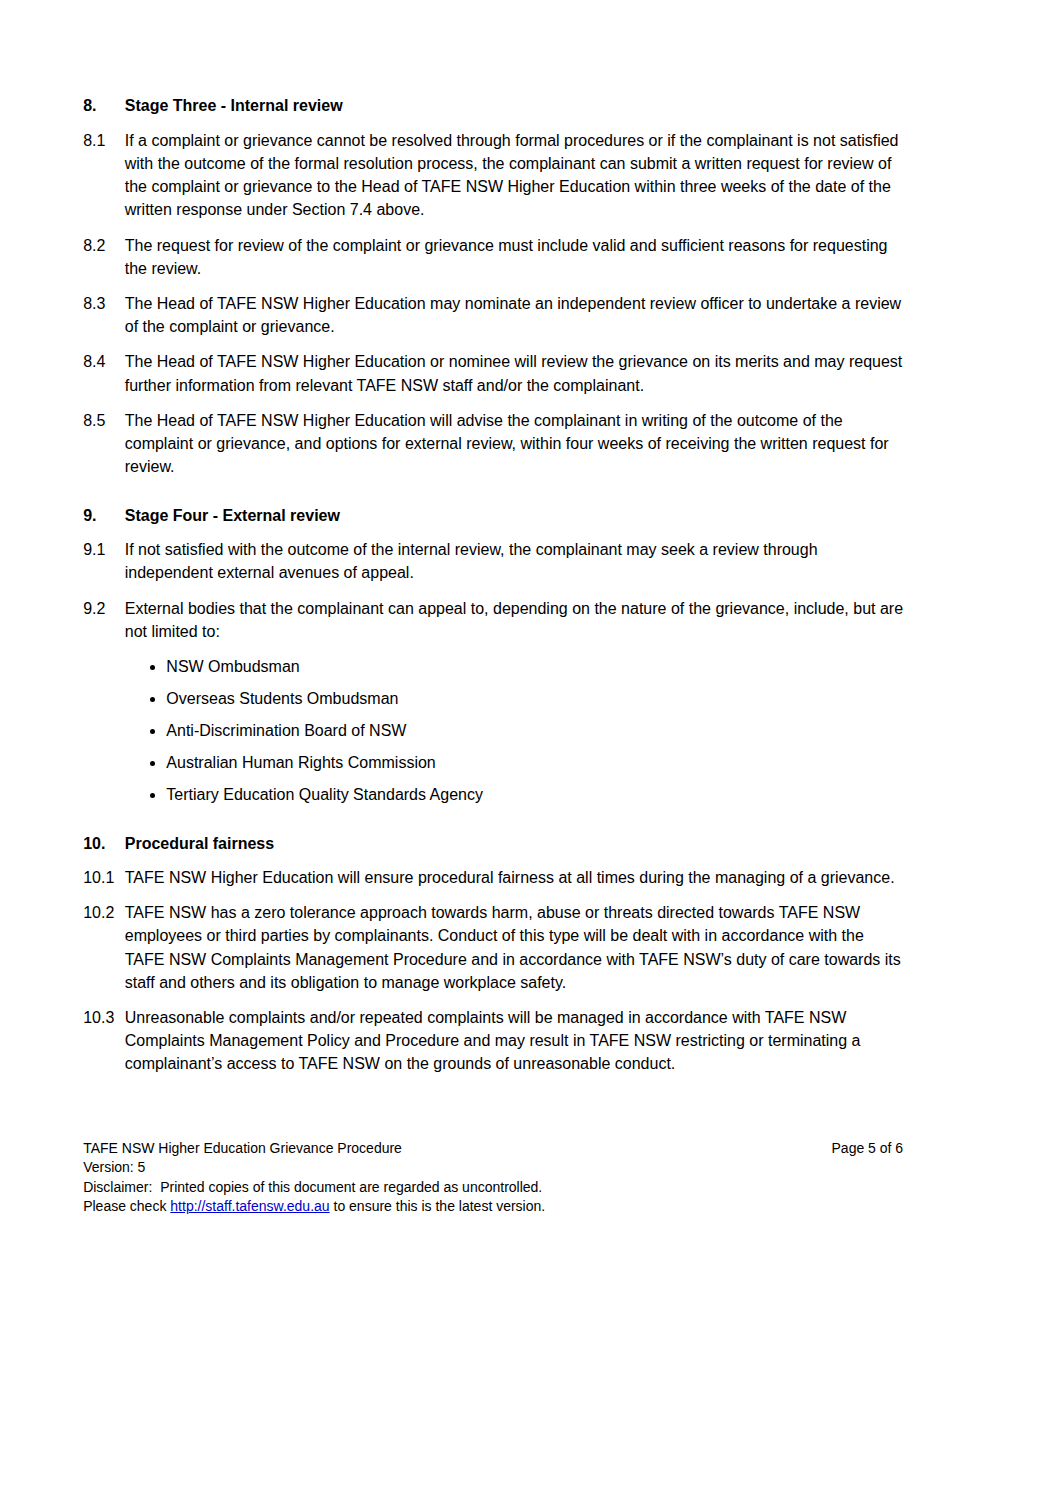8. Stage Three - Internal review
8.1
If a complaint or grievance cannot be resolved through formal procedures or if the complainant is not satisfied with the outcome of the formal resolution process, the complainant can submit a written request for review of the complaint or grievance to the Head of TAFE NSW Higher Education within three weeks of the date of the written response under Section 7.4 above.
8.2
The request for review of the complaint or grievance must include valid and sufficient reasons for requesting the review.
8.3
The Head of TAFE NSW Higher Education may nominate an independent review officer to undertake a review of the complaint or grievance.
8.4
The Head of TAFE NSW Higher Education or nominee will review the grievance on its merits and may request further information from relevant TAFE NSW staff and/or the complainant.
8.5
The Head of TAFE NSW Higher Education will advise the complainant in writing of the outcome of the complaint or grievance, and options for external review, within four weeks of receiving the written request for review.
9. Stage Four - External review
9.1
If not satisfied with the outcome of the internal review, the complainant may seek a review through independent external avenues of appeal.
9.2
External bodies that the complainant can appeal to, depending on the nature of the grievance, include, but are not limited to:
NSW Ombudsman
Overseas Students Ombudsman
Anti-Discrimination Board of NSW
Australian Human Rights Commission
Tertiary Education Quality Standards Agency
10. Procedural fairness
10.1
TAFE NSW Higher Education will ensure procedural fairness at all times during the managing of a grievance.
10.2
TAFE NSW has a zero tolerance approach towards harm, abuse or threats directed towards TAFE NSW employees or third parties by complainants. Conduct of this type will be dealt with in accordance with the TAFE NSW Complaints Management Procedure and in accordance with TAFE NSW’s duty of care towards its staff and others and its obligation to manage workplace safety.
10.3
Unreasonable complaints and/or repeated complaints will be managed in accordance with TAFE NSW Complaints Management Policy and Procedure and may result in TAFE NSW restricting or terminating a complainant’s access to TAFE NSW on the grounds of unreasonable conduct.
TAFE NSW Higher Education Grievance Procedure Page 5 of 6
Version: 5
Disclaimer: Printed copies of this document are regarded as uncontrolled.
Please check http://staff.tafensw.edu.au to ensure this is the latest version.